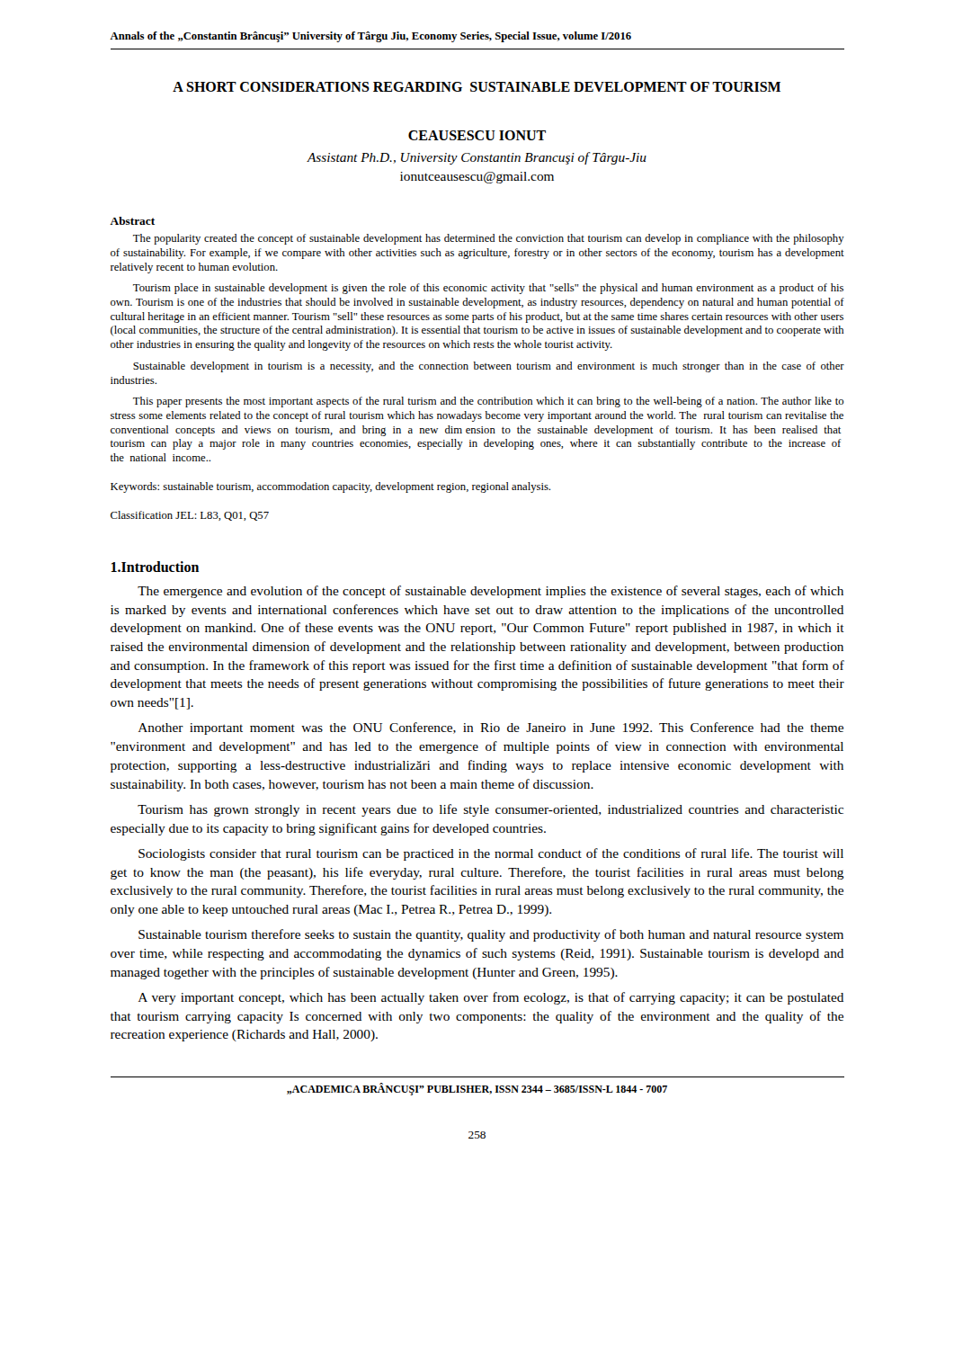Annals of the „Constantin Brâncuşi” University of Târgu Jiu, Economy Series, Special Issue, volume I/2016
A Short Considerations Regarding Sustainable Development of Tourism
Ceausescu Ionut
Assistant Ph.D., University Constantin Brancuşi of Târgu-Jiu
ionutceausescu@gmail.com
Abstract
The popularity created the concept of sustainable development has determined the conviction that tourism can develop in compliance with the philosophy of sustainability. For example, if we compare with other activities such as agriculture, forestry or in other sectors of the economy, tourism has a development relatively recent to human evolution.
Tourism place in sustainable development is given the role of this economic activity that "sells" the physical and human environment as a product of his own. Tourism is one of the industries that should be involved in sustainable development, as industry resources, dependency on natural and human potential of cultural heritage in an efficient manner. Tourism "sell" these resources as some parts of his product, but at the same time shares certain resources with other users (local communities, the structure of the central administration). It is essential that tourism to be active in issues of sustainable development and to cooperate with other industries in ensuring the quality and longevity of the resources on which rests the whole tourist activity.
Sustainable development in tourism is a necessity, and the connection between tourism and environment is much stronger than in the case of other industries.
This paper presents the most important aspects of the rural turism and the contribution which it can bring to the well-being of a nation. The author like to stress some elements related to the concept of rural tourism which has nowadays become very important around the world. The rural tourism can revitalise the conventional concepts and views on tourism, and bring in a new dim ension to the sustainable development of tourism. It has been realised that tourism can play a major role in many countries economies, especially in developing ones, where it can substantially contribute to the increase of the national income..
Keywords: sustainable tourism, accommodation capacity, development region, regional analysis.
Classification JEL: L83, Q01, Q57
1.Introduction
The emergence and evolution of the concept of sustainable development implies the existence of several stages, each of which is marked by events and international conferences which have set out to draw attention to the implications of the uncontrolled development on mankind. One of these events was the ONU report, "Our Common Future" report published in 1987, in which it raised the environmental dimension of development and the relationship between rationality and development, between production and consumption. In the framework of this report was issued for the first time a definition of sustainable development "that form of development that meets the needs of present generations without compromising the possibilities of future generations to meet their own needs"[1].
Another important moment was the ONU Conference, in Rio de Janeiro in June 1992. This Conference had the theme "environment and development" and has led to the emergence of multiple points of view in connection with environmental protection, supporting a less-destructive industrializări and finding ways to replace intensive economic development with sustainability. In both cases, however, tourism has not been a main theme of discussion.
Tourism has grown strongly in recent years due to life style consumer-oriented, industrialized countries and characteristic especially due to its capacity to bring significant gains for developed countries.
Sociologists consider that rural tourism can be practiced in the normal conduct of the conditions of rural life. The tourist will get to know the man (the peasant), his life everyday, rural culture. Therefore, the tourist facilities in rural areas must belong exclusively to the rural community. Therefore, the tourist facilities in rural areas must belong exclusively to the rural community, the only one able to keep untouched rural areas (Mac I., Petrea R., Petrea D., 1999).
Sustainable tourism therefore seeks to sustain the quantity, quality and productivity of both human and natural resource system over time, while respecting and accommodating the dynamics of such systems (Reid, 1991). Sustainable tourism is developd and managed together with the principles of sustainable development (Hunter and Green, 1995).
A very important concept, which has been actually taken over from ecologz, is that of carrying capacity; it can be postulated that tourism carrying capacity Is concerned with only two components: the quality of the environment and the quality of the recreation experience (Richards and Hall, 2000).
„ACADEMICA BRÂNCUŞI” PUBLISHER, ISSN 2344 – 3685/ISSN-L 1844 - 7007
258